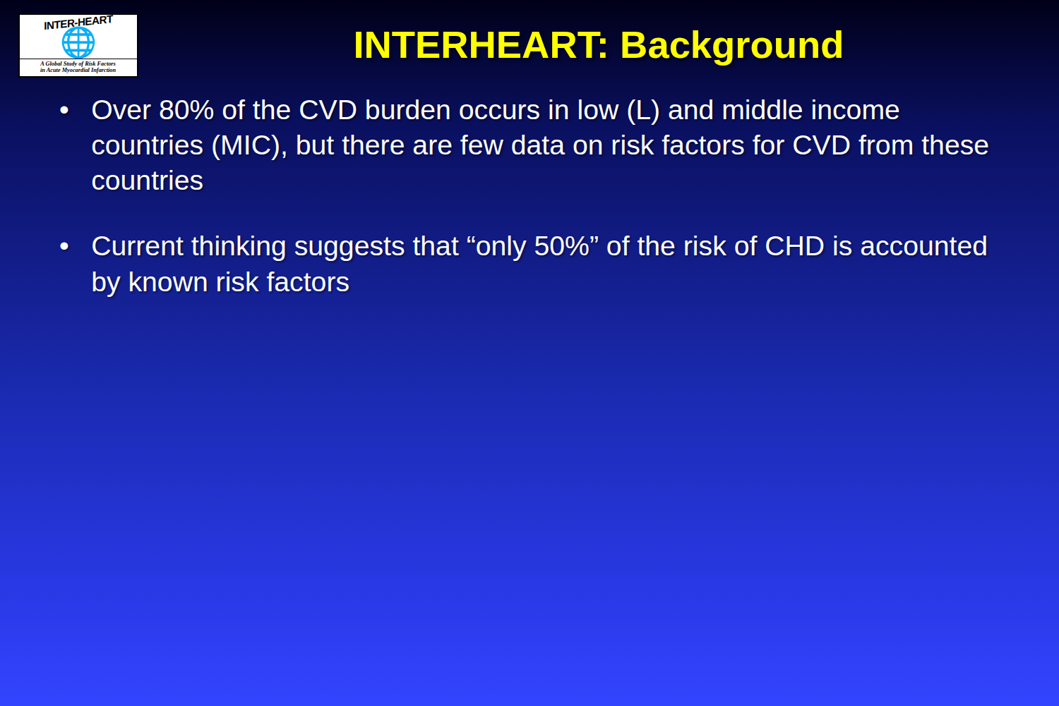INTER-HEART
🌐
A Global Study of Risk Factors
in Acute Myocardial Infarction
INTERHEART: Background
Over 80% of the CVD burden occurs in low (L) and middle income countries (MIC), but there are few data on risk factors for CVD from these countries
Current thinking suggests that “only 50%” of the risk of CHD is accounted by known risk factors